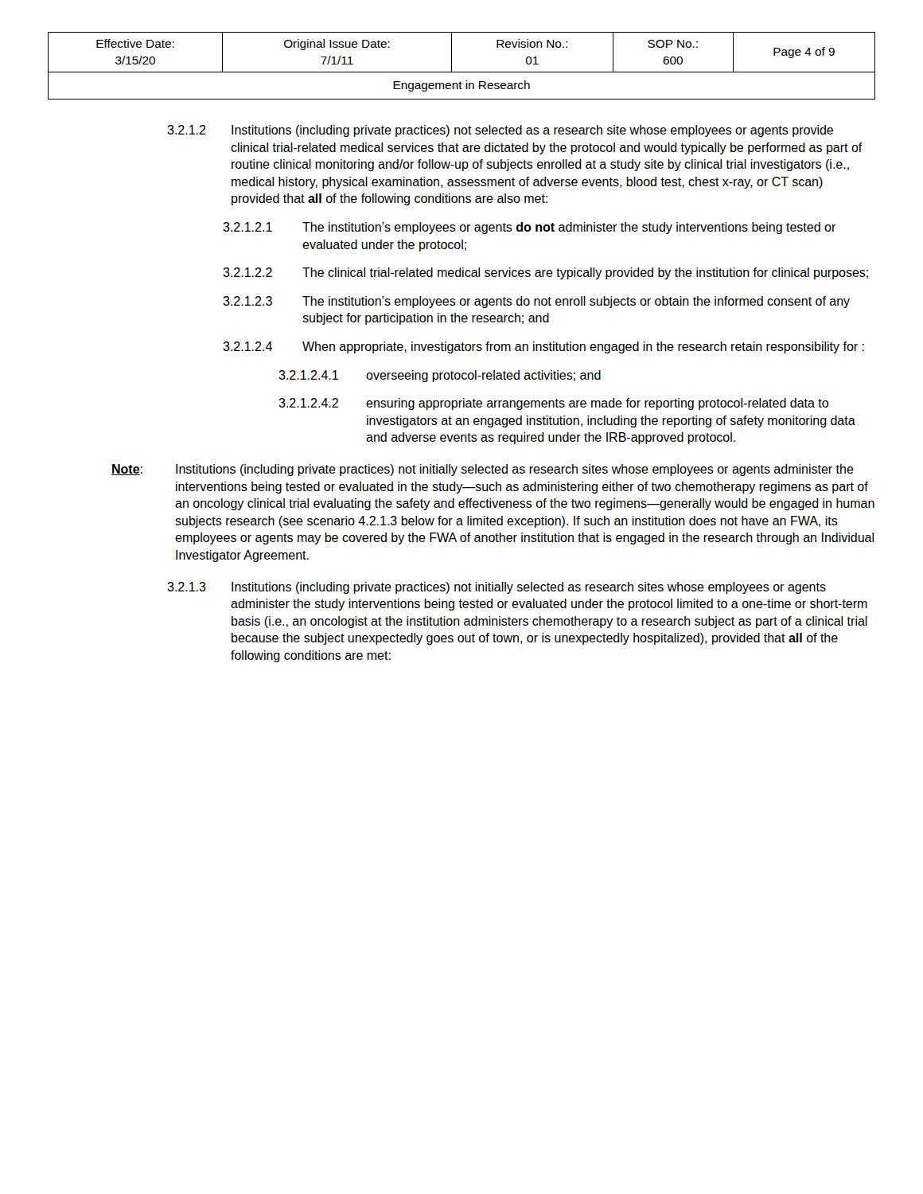| Effective Date: 3/15/20 | Original Issue Date: 7/1/11 | Revision No.: 01 | SOP No.: 600 | Page 4 of 9 |
| Engagement in Research |
3.2.1.2
Institutions (including private practices) not selected as a research site whose employees or agents provide clinical trial-related medical services that are dictated by the protocol and would typically be performed as part of routine clinical monitoring and/or follow-up of subjects enrolled at a study site by clinical trial investigators (i.e., medical history, physical examination, assessment of adverse events, blood test, chest x-ray, or CT scan) provided that all of the following conditions are also met:
3.2.1.2.1
The institution’s employees or agents do not administer the study interventions being tested or evaluated under the protocol;
3.2.1.2.2
The clinical trial-related medical services are typically provided by the institution for clinical purposes;
3.2.1.2.3
The institution’s employees or agents do not enroll subjects or obtain the informed consent of any subject for participation in the research; and
3.2.1.2.4
When appropriate, investigators from an institution engaged in the research retain responsibility for :
3.2.1.2.4.1
overseeing protocol-related activities; and
3.2.1.2.4.2
ensuring appropriate arrangements are made for reporting protocol-related data to investigators at an engaged institution, including the reporting of safety monitoring data and adverse events as required under the IRB-approved protocol.
Note:
Institutions (including private practices) not initially selected as research sites whose employees or agents administer the interventions being tested or evaluated in the study—such as administering either of two chemotherapy regimens as part of an oncology clinical trial evaluating the safety and effectiveness of the two regimens—generally would be engaged in human subjects research (see scenario 4.2.1.3 below for a limited exception). If such an institution does not have an FWA, its employees or agents may be covered by the FWA of another institution that is engaged in the research through an Individual Investigator Agreement.
3.2.1.3
Institutions (including private practices) not initially selected as research sites whose employees or agents administer the study interventions being tested or evaluated under the protocol limited to a one-time or short-term basis (i.e., an oncologist at the institution administers chemotherapy to a research subject as part of a clinical trial because the subject unexpectedly goes out of town, or is unexpectedly hospitalized), provided that all of the following conditions are met: